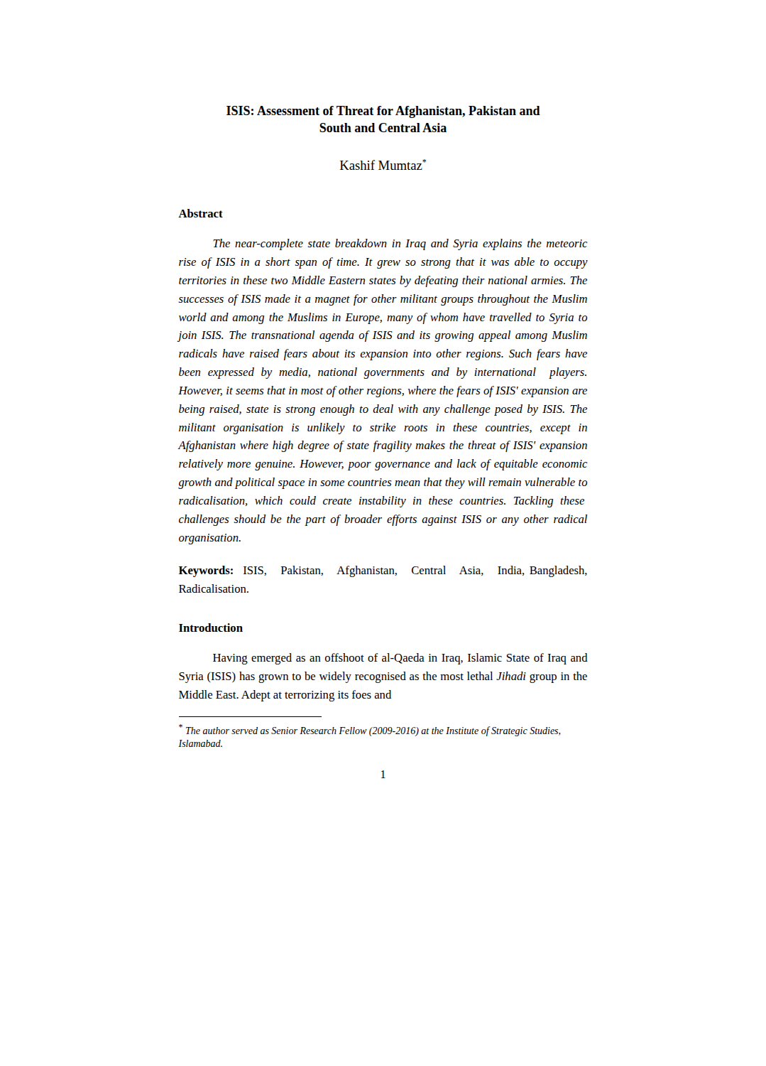ISIS: Assessment of Threat for Afghanistan, Pakistan and
South and Central Asia
Kashif Mumtaz*
Abstract
The near-complete state breakdown in Iraq and Syria explains the meteoric rise of ISIS in a short span of time. It grew so strong that it was able to occupy territories in these two Middle Eastern states by defeating their national armies. The successes of ISIS made it a magnet for other militant groups throughout the Muslim world and among the Muslims in Europe, many of whom have travelled to Syria to join ISIS. The transnational agenda of ISIS and its growing appeal among Muslim radicals have raised fears about its expansion into other regions. Such fears have been expressed by media, national governments and by international players. However, it seems that in most of other regions, where the fears of ISIS' expansion are being raised, state is strong enough to deal with any challenge posed by ISIS. The militant organisation is unlikely to strike roots in these countries, except in Afghanistan where high degree of state fragility makes the threat of ISIS' expansion relatively more genuine. However, poor governance and lack of equitable economic growth and political space in some countries mean that they will remain vulnerable to radicalisation, which could create instability in these countries. Tackling these challenges should be the part of broader efforts against ISIS or any other radical organisation.
Keywords: ISIS, Pakistan, Afghanistan, Central Asia, India, Bangladesh, Radicalisation.
Introduction
Having emerged as an offshoot of al-Qaeda in Iraq, Islamic State of Iraq and Syria (ISIS) has grown to be widely recognised as the most lethal Jihadi group in the Middle East. Adept at terrorizing its foes and
* The author served as Senior Research Fellow (2009-2016) at the Institute of Strategic Studies, Islamabad.
1